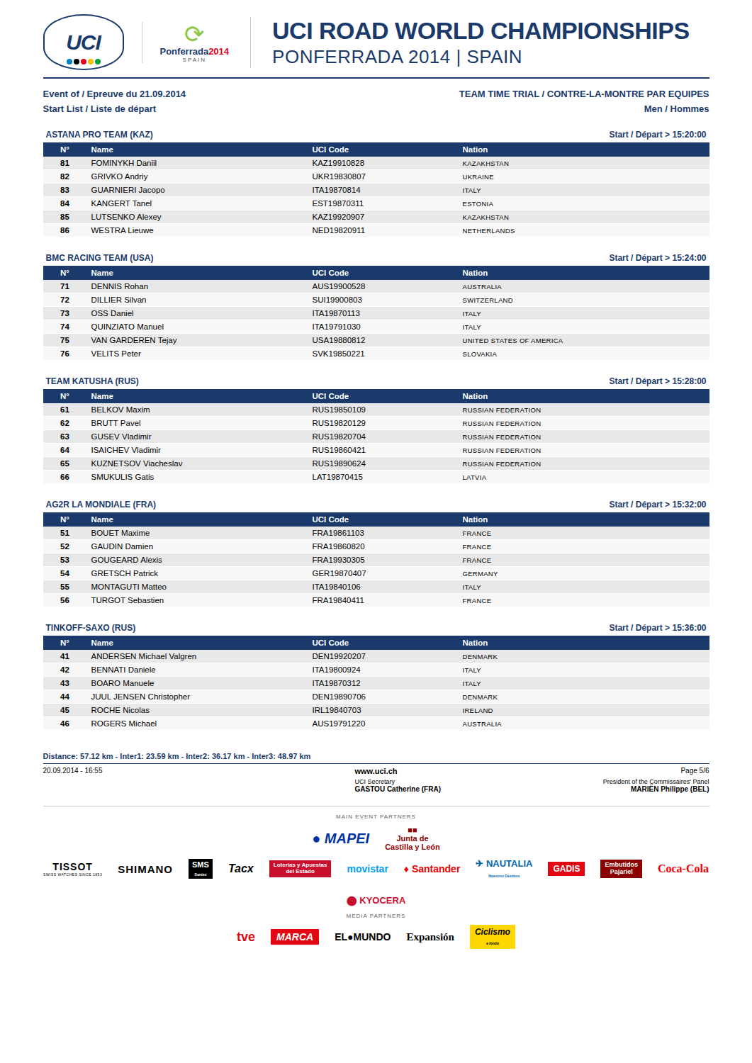UCI
⟳
Ponferrada2014
SPAIN
UCI ROAD WORLD CHAMPIONSHIPS
PONFERRADA 2014 | SPAIN
Event of / Epreuve du 21.09.2014
TEAM TIME TRIAL / CONTRE-LA-MONTRE PAR EQUIPES
Start List / Liste de départ
Men / Hommes
ASTANA PRO TEAM (KAZ) Start / Départ > 15:20:00
| N° | Name | UCI Code | Nation |
| --- | --- | --- | --- |
| 81 | FOMINYKH Daniil | KAZ19910828 | Kazakhstan |
| 82 | GRIVKO Andriy | UKR19830807 | Ukraine |
| 83 | GUARNIERI Jacopo | ITA19870814 | Italy |
| 84 | KANGERT Tanel | EST19870311 | Estonia |
| 85 | LUTSENKO Alexey | KAZ19920907 | Kazakhstan |
| 86 | WESTRA Lieuwe | NED19820911 | Netherlands |
BMC RACING TEAM (USA) Start / Départ > 15:24:00
| N° | Name | UCI Code | Nation |
| --- | --- | --- | --- |
| 71 | DENNIS Rohan | AUS19900528 | Australia |
| 72 | DILLIER Silvan | SUI19900803 | Switzerland |
| 73 | OSS Daniel | ITA19870113 | Italy |
| 74 | QUINZIATO Manuel | ITA19791030 | Italy |
| 75 | VAN GARDEREN Tejay | USA19880812 | United States of America |
| 76 | VELITS Peter | SVK19850221 | Slovakia |
TEAM KATUSHA (RUS) Start / Départ > 15:28:00
| N° | Name | UCI Code | Nation |
| --- | --- | --- | --- |
| 61 | BELKOV Maxim | RUS19850109 | Russian Federation |
| 62 | BRUTT Pavel | RUS19820129 | Russian Federation |
| 63 | GUSEV Vladimir | RUS19820704 | Russian Federation |
| 64 | ISAICHEV Vladimir | RUS19860421 | Russian Federation |
| 65 | KUZNETSOV Viacheslav | RUS19890624 | Russian Federation |
| 66 | SMUKULIS Gatis | LAT19870415 | Latvia |
AG2R LA MONDIALE (FRA) Start / Départ > 15:32:00
| N° | Name | UCI Code | Nation |
| --- | --- | --- | --- |
| 51 | BOUET Maxime | FRA19861103 | France |
| 52 | GAUDIN Damien | FRA19860820 | France |
| 53 | GOUGEARD Alexis | FRA19930305 | France |
| 54 | GRETSCH Patrick | GER19870407 | Germany |
| 55 | MONTAGUTI Matteo | ITA19840106 | Italy |
| 56 | TURGOT Sebastien | FRA19840411 | France |
TINKOFF-SAXO (RUS) Start / Départ > 15:36:00
| N° | Name | UCI Code | Nation |
| --- | --- | --- | --- |
| 41 | ANDERSEN Michael Valgren | DEN19920207 | Denmark |
| 42 | BENNATI Daniele | ITA19800924 | Italy |
| 43 | BOARO Manuele | ITA19870312 | Italy |
| 44 | JUUL JENSEN Christopher | DEN19890706 | Denmark |
| 45 | ROCHE Nicolas | IRL19840703 | Ireland |
| 46 | ROGERS Michael | AUS19791220 | Australia |
Distance: 57.12 km - Inter1: 23.59 km - Inter2: 36.17 km - Inter3: 48.97 km
20.09.2014 - 16:55
www.uci.ch
Page 5/6
UCI Secretary
GASTOU Catherine (FRA)
President of the Commissaires' Panel
MARIËN Philippe (BEL)
MAIN EVENT PARTNERS
● MAPEI ■■
Junta de
Castilla y León
TISSOTSWISS WATCHES SINCE 1853 SHIMANO SMS
Santini Tacx Loterías y Apuestas
del Estado movistar ♦ Santander ✈ NAUTALIA
Nuestros Destinos GADIS Embutidos
Pajariel Coca-Cola ⬤ KYOCERA
MEDIA PARTNERS
tve MARCA EL●MUNDO Expansión Ciclismo
a fondo